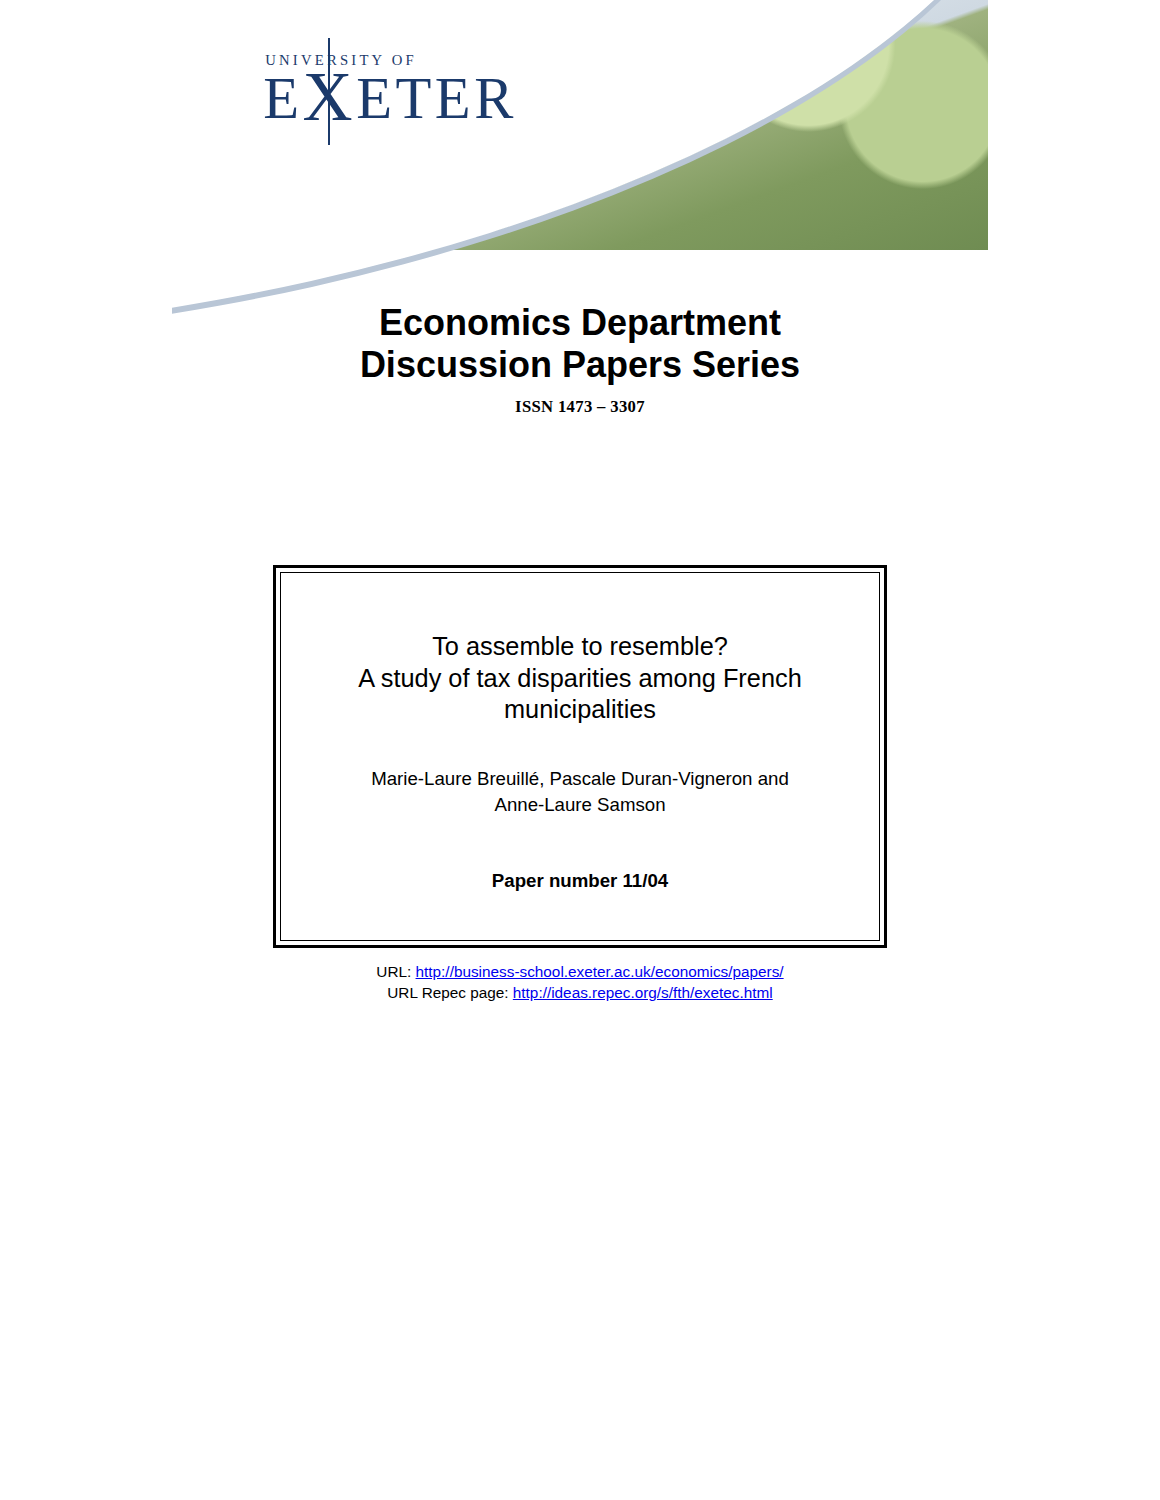University of
EXETER
Economics Department
Discussion Papers Series
ISSN 1473 – 3307
To assemble to resemble?
A study of tax disparities among French municipalities
Marie-Laure Breuillé, Pascale Duran-Vigneron and
Anne-Laure Samson
Paper number 11/04
URL: http://business-school.exeter.ac.uk/economics/papers/
URL Repec page: http://ideas.repec.org/s/fth/exetec.html